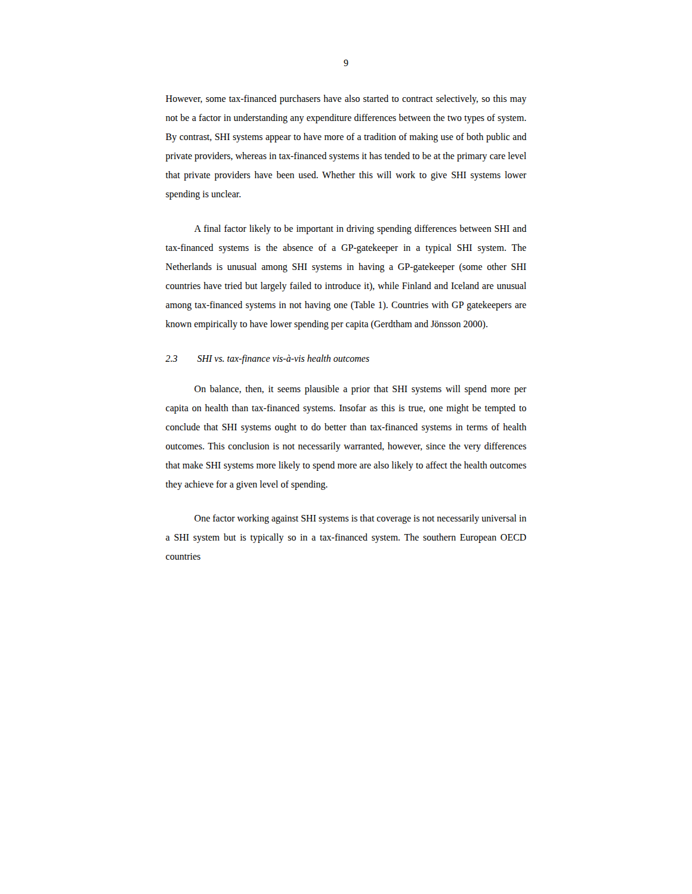9
However, some tax-financed purchasers have also started to contract selectively, so this may not be a factor in understanding any expenditure differences between the two types of system. By contrast, SHI systems appear to have more of a tradition of making use of both public and private providers, whereas in tax-financed systems it has tended to be at the primary care level that private providers have been used. Whether this will work to give SHI systems lower spending is unclear.
A final factor likely to be important in driving spending differences between SHI and tax-financed systems is the absence of a GP-gatekeeper in a typical SHI system. The Netherlands is unusual among SHI systems in having a GP-gatekeeper (some other SHI countries have tried but largely failed to introduce it), while Finland and Iceland are unusual among tax-financed systems in not having one (Table 1). Countries with GP gatekeepers are known empirically to have lower spending per capita (Gerdtham and Jönsson 2000).
2.3 SHI vs. tax-finance vis-à-vis health outcomes
On balance, then, it seems plausible a prior that SHI systems will spend more per capita on health than tax-financed systems. Insofar as this is true, one might be tempted to conclude that SHI systems ought to do better than tax-financed systems in terms of health outcomes. This conclusion is not necessarily warranted, however, since the very differences that make SHI systems more likely to spend more are also likely to affect the health outcomes they achieve for a given level of spending.
One factor working against SHI systems is that coverage is not necessarily universal in a SHI system but is typically so in a tax-financed system. The southern European OECD countries